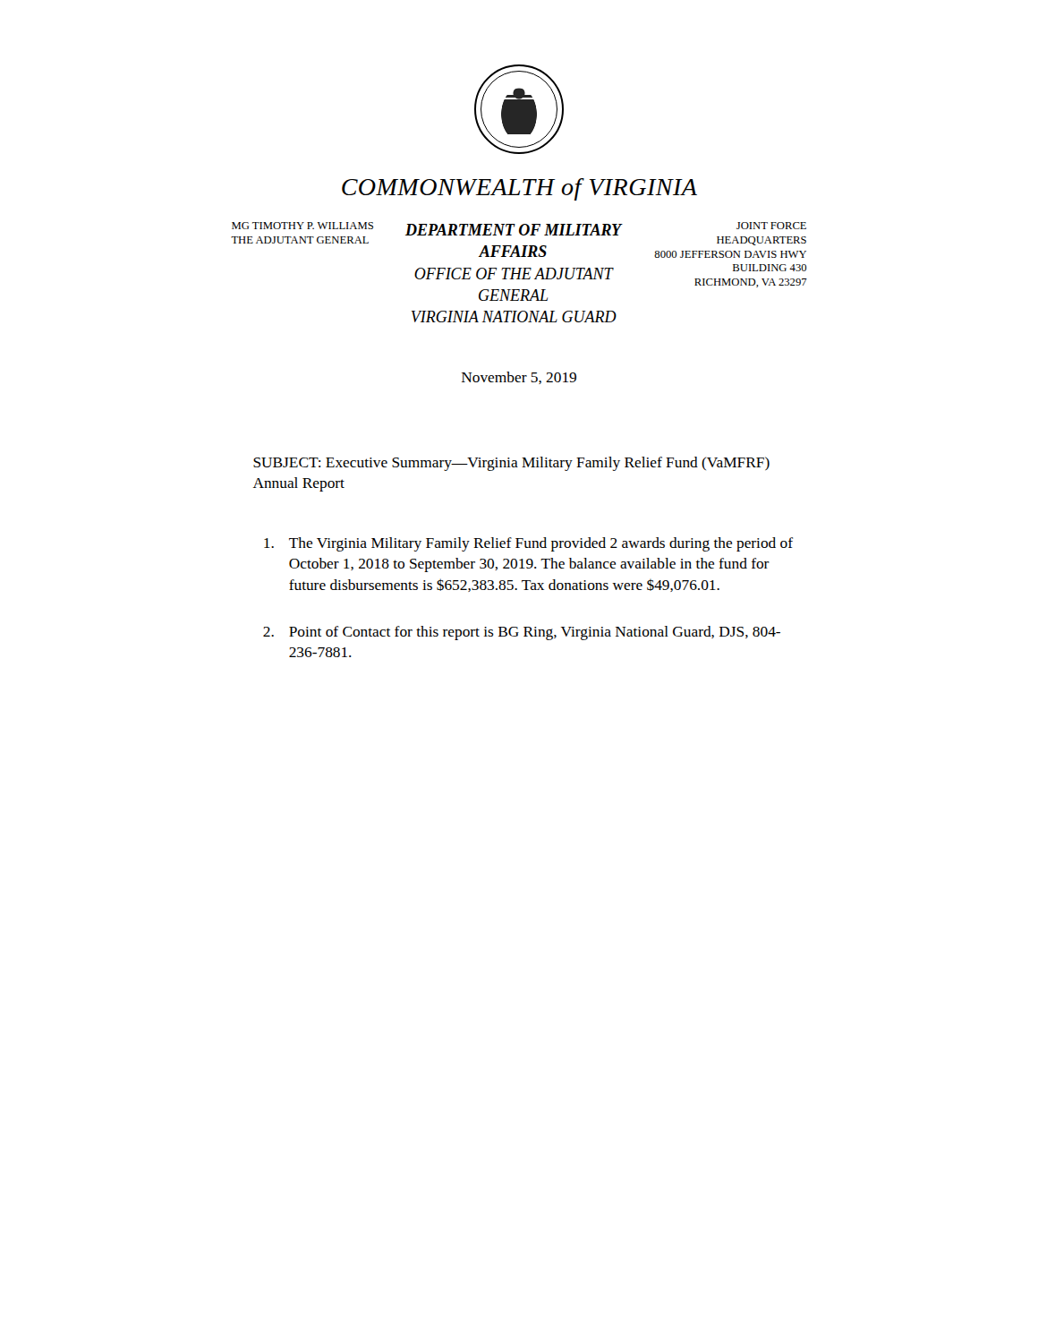COMMONWEALTH of VIRGINIA
| MG TIMOTHY P. WILLIAMS THE ADJUTANT GENERAL | DEPARTMENT OF MILITARY AFFAIRS OFFICE OF THE ADJUTANT GENERAL VIRGINIA NATIONAL GUARD | JOINT FORCE HEADQUARTERS 8000 JEFFERSON DAVIS HWY BUILDING 430 RICHMOND, VA 23297 |
November 5, 2019
SUBJECT: Executive Summary—Virginia Military Family Relief Fund (VaMFRF) Annual Report
The Virginia Military Family Relief Fund provided 2 awards during the period of October 1, 2018 to September 30, 2019. The balance available in the fund for future disbursements is $652,383.85. Tax donations were $49,076.01.
Point of Contact for this report is BG Ring, Virginia National Guard, DJS, 804-236-7881.